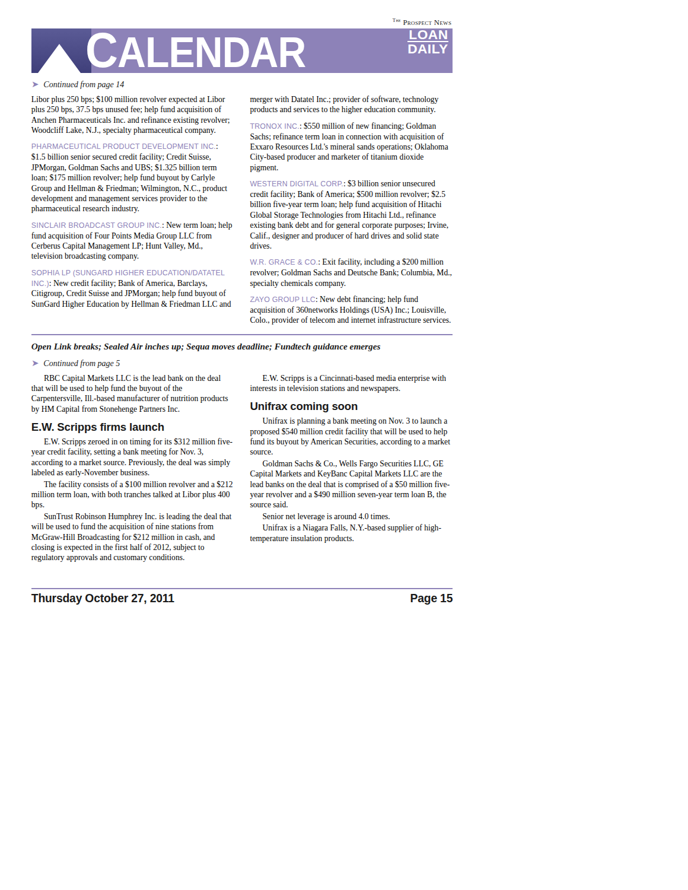The Prospect News
CALENDAR
BANK LOAN DAILY
➤ Continued from page 14
Libor plus 250 bps; $100 million revolver expected at Libor plus 250 bps, 37.5 bps unused fee; help fund acquisition of Anchen Pharmaceuticals Inc. and refinance existing revolver; Woodcliff Lake, N.J., specialty pharmaceutical company.
PHARMACEUTICAL PRODUCT DEVELOPMENT INC.: $1.5 billion senior secured credit facility; Credit Suisse, JPMorgan, Goldman Sachs and UBS; $1.325 billion term loan; $175 million revolver; help fund buyout by Carlyle Group and Hellman & Friedman; Wilmington, N.C., product development and management services provider to the pharmaceutical research industry.
SINCLAIR BROADCAST GROUP INC.: New term loan; help fund acquisition of Four Points Media Group LLC from Cerberus Capital Management LP; Hunt Valley, Md., television broadcasting company.
SOPHIA LP (SUNGARD HIGHER EDUCATION/DATATEL INC.): New credit facility; Bank of America, Barclays, Citigroup, Credit Suisse and JPMorgan; help fund buyout of SunGard Higher Education by Hellman & Friedman LLC and merger with Datatel Inc.; provider of software, technology products and services to the higher education community.
TRONOX INC.: $550 million of new financing; Goldman Sachs; refinance term loan in connection with acquisition of Exxaro Resources Ltd.'s mineral sands operations; Oklahoma City-based producer and marketer of titanium dioxide pigment.
WESTERN DIGITAL CORP.: $3 billion senior unsecured credit facility; Bank of America; $500 million revolver; $2.5 billion five-year term loan; help fund acquisition of Hitachi Global Storage Technologies from Hitachi Ltd., refinance existing bank debt and for general corporate purposes; Irvine, Calif., designer and producer of hard drives and solid state drives.
W.R. GRACE & CO.: Exit facility, including a $200 million revolver; Goldman Sachs and Deutsche Bank; Columbia, Md., specialty chemicals company.
ZAYO GROUP LLC: New debt financing; help fund acquisition of 360networks Holdings (USA) Inc.; Louisville, Colo., provider of telecom and internet infrastructure services.
Open Link breaks; Sealed Air inches up; Sequa moves deadline; Fundtech guidance emerges
➤ Continued from page 5
RBC Capital Markets LLC is the lead bank on the deal that will be used to help fund the buyout of the Carpentersville, Ill.-based manufacturer of nutrition products by HM Capital from Stonehenge Partners Inc.
E.W. Scripps firms launch
E.W. Scripps zeroed in on timing for its $312 million five-year credit facility, setting a bank meeting for Nov. 3, according to a market source. Previously, the deal was simply labeled as early-November business.
The facility consists of a $100 million revolver and a $212 million term loan, with both tranches talked at Libor plus 400 bps.
SunTrust Robinson Humphrey Inc. is leading the deal that will be used to fund the acquisition of nine stations from McGraw-Hill Broadcasting for $212 million in cash, and closing is expected in the first half of 2012, subject to regulatory approvals and customary conditions.
E.W. Scripps is a Cincinnati-based media enterprise with interests in television stations and newspapers.
Unifrax coming soon
Unifrax is planning a bank meeting on Nov. 3 to launch a proposed $540 million credit facility that will be used to help fund its buyout by American Securities, according to a market source.
Goldman Sachs & Co., Wells Fargo Securities LLC, GE Capital Markets and KeyBanc Capital Markets LLC are the lead banks on the deal that is comprised of a $50 million five-year revolver and a $490 million seven-year term loan B, the source said.
Senior net leverage is around 4.0 times.
Unifrax is a Niagara Falls, N.Y.-based supplier of high-temperature insulation products.
Thursday October 27, 2011 Page 15